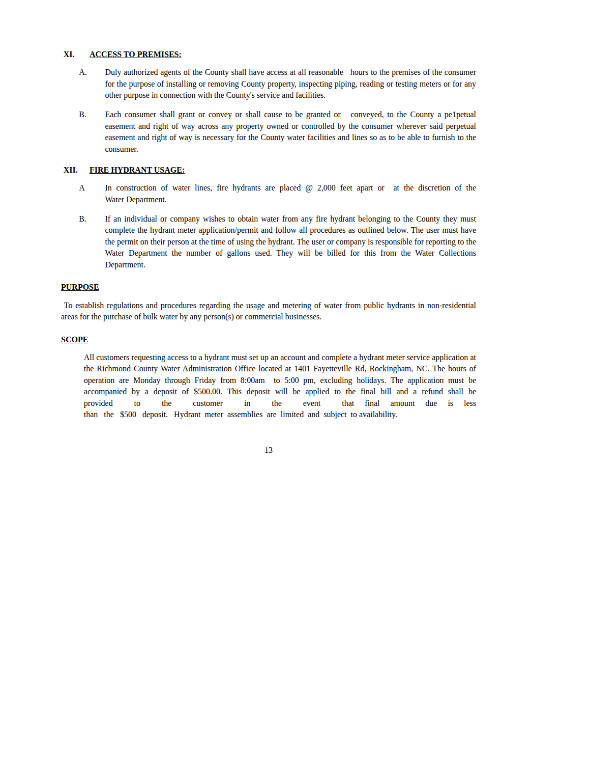XI. ACCESS TO PREMISES:
A. Duly authorized agents of the County shall have access at all reasonable hours to the premises of the consumer for the purpose of installing or removing County property, inspecting piping, reading or testing meters or for any other purpose in connection with the County's service and facilities.
B. Each consumer shall grant or convey or shall cause to be granted or conveyed, to the County a pe1petual easement and right of way across any property owned or controlled by the consumer wherever said perpetual easement and right of way is necessary for the County water facilities and lines so as to be able to furnish to the consumer.
XII. FIRE HYDRANT USAGE:
A In construction of water lines, fire hydrants are placed @ 2,000 feet apart or at the discretion of the Water Department.
B. If an individual or company wishes to obtain water from any fire hydrant belonging to the County they must complete the hydrant meter application/permit and follow all procedures as outlined below. The user must have the permit on their person at the time of using the hydrant. The user or company is responsible for reporting to the Water Department the number of gallons used. They will be billed for this from the Water Collections Department.
PURPOSE
To establish regulations and procedures regarding the usage and metering of water from public hydrants in non-residential areas for the purchase of bulk water by any person(s) or commercial businesses.
SCOPE
All customers requesting access to a hydrant must set up an account and complete a hydrant meter service application at the Richmond County Water Administration Office located at 1401 Fayetteville Rd, Rockingham, NC. The hours of operation are Monday through Friday from 8:00am to 5:00 pm, excluding holidays. The application must be accompanied by a deposit of $500.00. This deposit will be applied to the final bill and a refund shall be provided to the customer in the event that final amount due is less than the $500 deposit. Hydrant meter assemblies are limited and subject to availability.
13